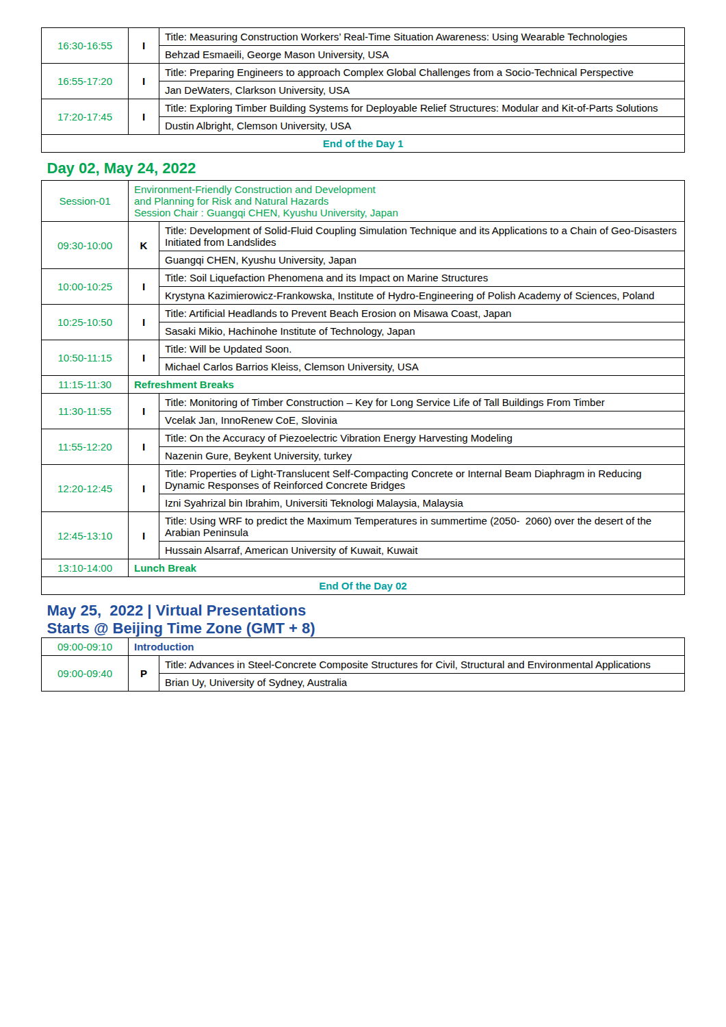| 16:30-16:55 | I | Title: Measuring Construction Workers’ Real-Time Situation Awareness: Using Wearable Technologies |
| Behzad Esmaeili, George Mason University, USA |
| 16:55-17:20 | I | Title: Preparing Engineers to approach Complex Global Challenges from a Socio-Technical Perspective |
| Jan DeWaters, Clarkson University, USA |
| 17:20-17:45 | I | Title: Exploring Timber Building Systems for Deployable Relief Structures: Modular and Kit-of-Parts Solutions |
| Dustin Albright, Clemson University, USA |
| End of the Day 1 |
| Day 02, May 24, 2022 |
| Session-01 | Environment-Friendly Construction and Development and Planning for Risk and Natural Hazards Session Chair : Guangqi CHEN, Kyushu University, Japan |
| 09:30-10:00 | K | Title: Development of Solid-Fluid Coupling Simulation Technique and its Applications to a Chain of Geo-Disasters Initiated from Landslides |
| Guangqi CHEN, Kyushu University, Japan |
| 10:00-10:25 | I | Title: Soil Liquefaction Phenomena and its Impact on Marine Structures |
| Krystyna Kazimierowicz-Frankowska, Institute of Hydro-Engineering of Polish Academy of Sciences, Poland |
| 10:25-10:50 | I | Title: Artificial Headlands to Prevent Beach Erosion on Misawa Coast, Japan |
| Sasaki Mikio, Hachinohe Institute of Technology, Japan |
| 10:50-11:15 | I | Title: Will be Updated Soon. |
| Michael Carlos Barrios Kleiss, Clemson University, USA |
| 11:15-11:30 | Refreshment Breaks |
| 11:30-11:55 | I | Title: Monitoring of Timber Construction – Key for Long Service Life of Tall Buildings From Timber |
| Vcelak Jan, InnoRenew CoE, Slovinia |
| 11:55-12:20 | I | Title: On the Accuracy of Piezoelectric Vibration Energy Harvesting Modeling |
| Nazenin Gure, Beykent University, turkey |
| 12:20-12:45 | I | Title: Properties of Light-Translucent Self-Compacting Concrete or Internal Beam Diaphragm in Reducing Dynamic Responses of Reinforced Concrete Bridges |
| Izni Syahrizal bin Ibrahim, Universiti Teknologi Malaysia, Malaysia |
| 12:45-13:10 | I | Title: Using WRF to predict the Maximum Temperatures in summertime (2050- 2060) over the desert of the Arabian Peninsula |
| Hussain Alsarraf, American University of Kuwait, Kuwait |
| 13:10-14:00 | Lunch Break |
| End Of the Day 02 |
| May 25, 2022 / Virtual Presentations |
| Starts @ Beijing Time Zone (GMT + 8) |
| 09:00-09:10 | Introduction |
| 09:00-09:40 | P | Title: Advances in Steel-Concrete Composite Structures for Civil, Structural and Environmental Applications |
| Brian Uy, University of Sydney, Australia |